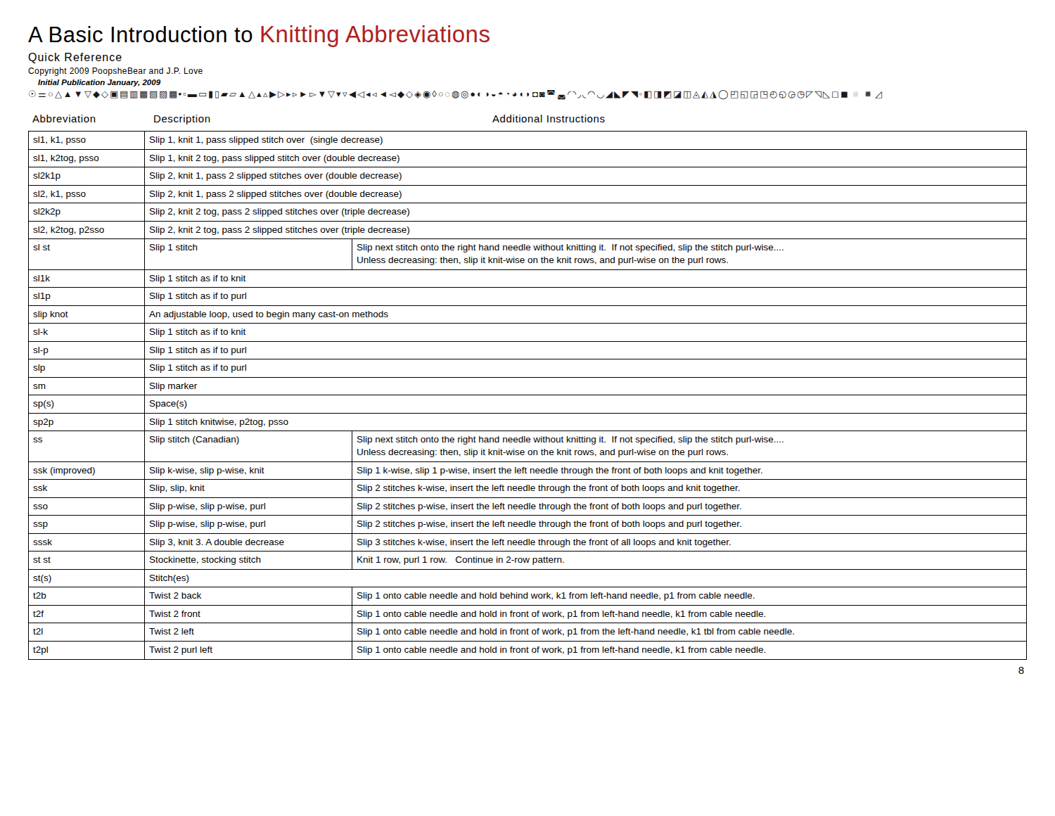A Basic Introduction to Knitting Abbreviations
Quick Reference
Copyright 2009 PoopsheBear and J.P. Love
Initial Publication January, 2009
☉⚌○△▲▼▽◆◇▣▤▥▦▧▨▩▪▫▬▭▮▯▰▱▲△▴▵▶▷▸▹►▻▼▽▾▿◀◁◂◃◄◅◆◇◈◉◊○◌◍◎●◐◑◒◓◔◕◖◗◘◙◚◛◜◝◞◟◠◡◢◣◤◥◦◧◨◩◪◫◬◭◮◯◰◱◲◳◴◵◶◷◸◹◺◻◼◽◾◿
Abbreviation Description Additional Instructions
| sl1, k1, psso | Slip 1, knit 1, pass slipped stitch over (single decrease) |
| sl1, k2tog, psso | Slip 1, knit 2 tog, pass slipped stitch over (double decrease) |
| sl2k1p | Slip 2, knit 1, pass 2 slipped stitches over (double decrease) |
| sl2, k1, psso | Slip 2, knit 1, pass 2 slipped stitches over (double decrease) |
| sl2k2p | Slip 2, knit 2 tog, pass 2 slipped stitches over (triple decrease) |
| sl2, k2tog, p2sso | Slip 2, knit 2 tog, pass 2 slipped stitches over (triple decrease) |
| sl st | Slip 1 stitch | Slip next stitch onto the right hand needle without knitting it. If not specified, slip the stitch purl-wise.... Unless decreasing: then, slip it knit-wise on the knit rows, and purl-wise on the purl rows. |
| sl1k | Slip 1 stitch as if to knit |
| sl1p | Slip 1 stitch as if to purl |
| slip knot | An adjustable loop, used to begin many cast-on methods |
| sl-k | Slip 1 stitch as if to knit |
| sl-p | Slip 1 stitch as if to purl |
| slp | Slip 1 stitch as if to purl |
| sm | Slip marker |
| sp(s) | Space(s) |
| sp2p | Slip 1 stitch knitwise, p2tog, psso |
| ss | Slip stitch (Canadian) | Slip next stitch onto the right hand needle without knitting it. If not specified, slip the stitch purl-wise.... Unless decreasing: then, slip it knit-wise on the knit rows, and purl-wise on the purl rows. |
| ssk (improved) | Slip k-wise, slip p-wise, knit | Slip 1 k-wise, slip 1 p-wise, insert the left needle through the front of both loops and knit together. |
| ssk | Slip, slip, knit | Slip 2 stitches k-wise, insert the left needle through the front of both loops and knit together. |
| sso | Slip p-wise, slip p-wise, purl | Slip 2 stitches p-wise, insert the left needle through the front of both loops and purl together. |
| ssp | Slip p-wise, slip p-wise, purl | Slip 2 stitches p-wise, insert the left needle through the front of both loops and purl together. |
| sssk | Slip 3, knit 3. A double decrease | Slip 3 stitches k-wise, insert the left needle through the front of all loops and knit together. |
| st st | Stockinette, stocking stitch | Knit 1 row, purl 1 row. Continue in 2-row pattern. |
| st(s) | Stitch(es) |
| t2b | Twist 2 back | Slip 1 onto cable needle and hold behind work, k1 from left-hand needle, p1 from cable needle. |
| t2f | Twist 2 front | Slip 1 onto cable needle and hold in front of work, p1 from left-hand needle, k1 from cable needle. |
| t2l | Twist 2 left | Slip 1 onto cable needle and hold in front of work, p1 from the left-hand needle, k1 tbl from cable needle. |
| t2pl | Twist 2 purl left | Slip 1 onto cable needle and hold in front of work, p1 from left-hand needle, k1 from cable needle. |
8